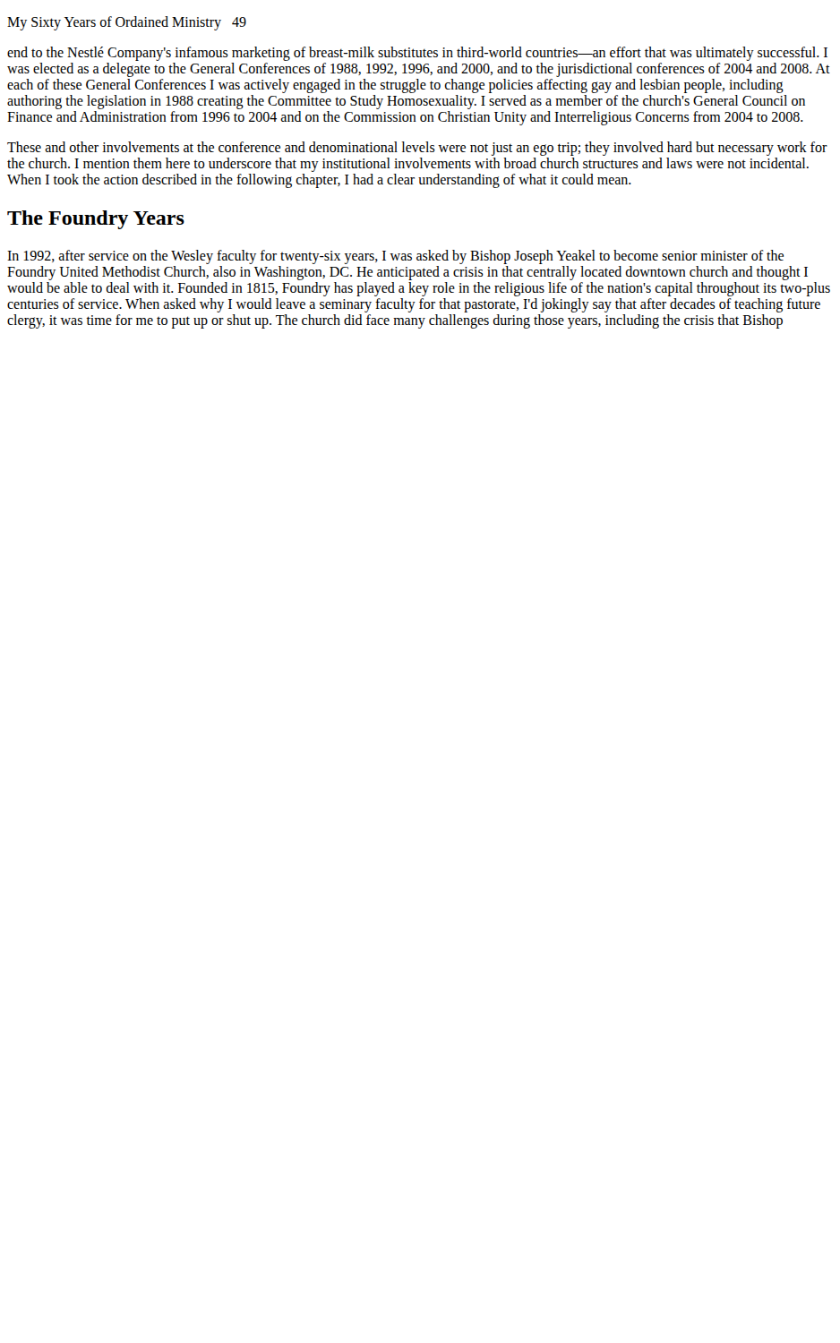My Sixty Years of Ordained Ministry 49
end to the Nestlé Company's infamous marketing of breast-milk substitutes in third-world countries—an effort that was ultimately successful. I was elected as a delegate to the General Conferences of 1988, 1992, 1996, and 2000, and to the jurisdictional conferences of 2004 and 2008. At each of these General Conferences I was actively engaged in the struggle to change policies affecting gay and lesbian people, including authoring the legislation in 1988 creating the Committee to Study Homosexuality. I served as a member of the church's General Council on Finance and Administration from 1996 to 2004 and on the Commission on Christian Unity and Interreligious Concerns from 2004 to 2008.
These and other involvements at the conference and denominational levels were not just an ego trip; they involved hard but necessary work for the church. I mention them here to underscore that my institutional involvements with broad church structures and laws were not incidental. When I took the action described in the following chapter, I had a clear understanding of what it could mean.
The Foundry Years
In 1992, after service on the Wesley faculty for twenty-six years, I was asked by Bishop Joseph Yeakel to become senior minister of the Foundry United Methodist Church, also in Washington, DC. He anticipated a crisis in that centrally located downtown church and thought I would be able to deal with it. Founded in 1815, Foundry has played a key role in the religious life of the nation's capital throughout its two-plus centuries of service. When asked why I would leave a seminary faculty for that pastorate, I'd jokingly say that after decades of teaching future clergy, it was time for me to put up or shut up. The church did face many challenges during those years, including the crisis that Bishop